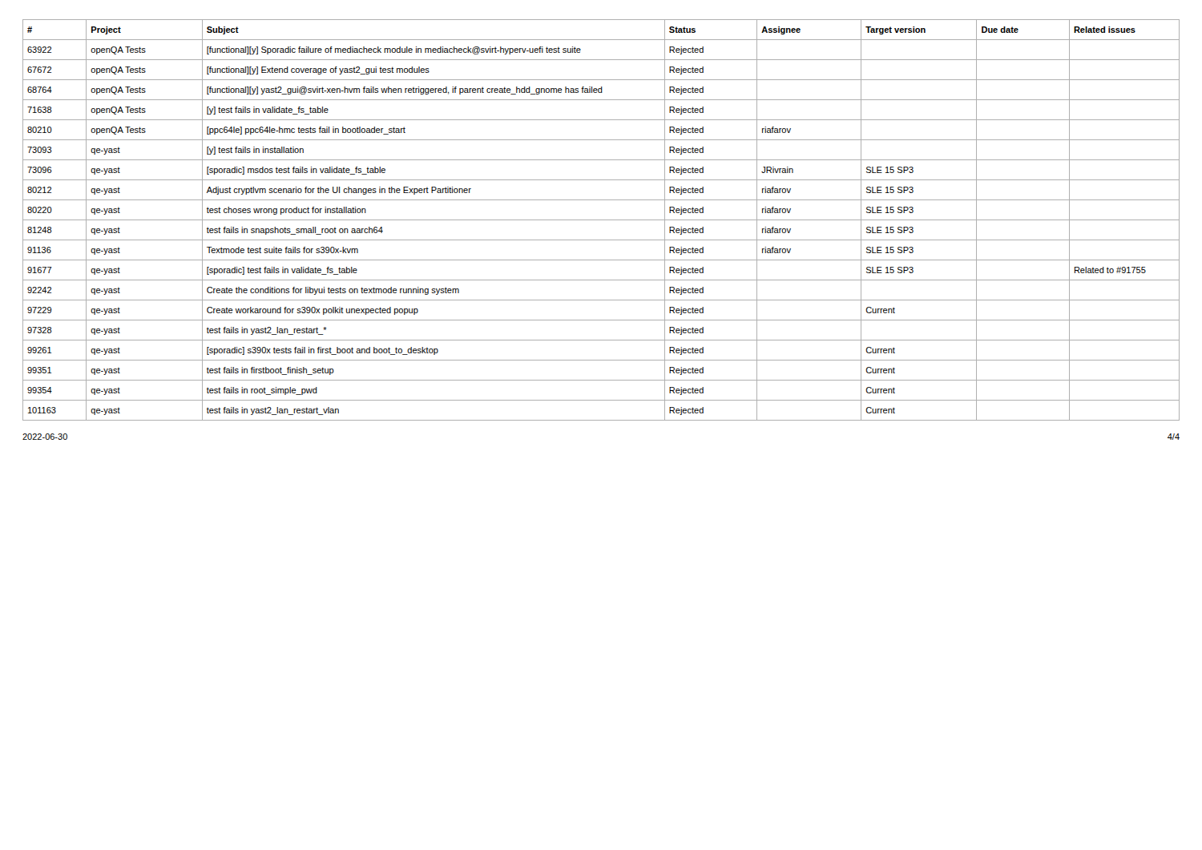| # | Project | Subject | Status | Assignee | Target version | Due date | Related issues |
| --- | --- | --- | --- | --- | --- | --- | --- |
| 63922 | openQA Tests | [functional][y] Sporadic failure of mediacheck module in mediacheck@svirt-hyperv-uefi test suite | Rejected | | | | |
| 67672 | openQA Tests | [functional][y] Extend coverage of yast2_gui test modules | Rejected | | | | |
| 68764 | openQA Tests | [functional][y] yast2_gui@svirt-xen-hvm fails when retriggered, if parent create_hdd_gnome has failed | Rejected | | | | |
| 71638 | openQA Tests | [y] test fails in validate_fs_table | Rejected | | | | |
| 80210 | openQA Tests | [ppc64le] ppc64le-hmc tests fail in bootloader_start | Rejected | riafarov | | | |
| 73093 | qe-yast | [y] test fails in installation | Rejected | | | | |
| 73096 | qe-yast | [sporadic] msdos test fails in validate_fs_table | Rejected | JRivrain | SLE 15 SP3 | | |
| 80212 | qe-yast | Adjust cryptlvm scenario for the UI changes in the Expert Partitioner | Rejected | riafarov | SLE 15 SP3 | | |
| 80220 | qe-yast | test choses wrong product for installation | Rejected | riafarov | SLE 15 SP3 | | |
| 81248 | qe-yast | test fails in snapshots_small_root on aarch64 | Rejected | riafarov | SLE 15 SP3 | | |
| 91136 | qe-yast | Textmode test suite fails for s390x-kvm | Rejected | riafarov | SLE 15 SP3 | | |
| 91677 | qe-yast | [sporadic] test fails in validate_fs_table | Rejected | | SLE 15 SP3 | | Related to #91755 |
| 92242 | qe-yast | Create the conditions for libyui tests on textmode running system | Rejected | | | | |
| 97229 | qe-yast | Create workaround for s390x polkit unexpected popup | Rejected | | Current | | |
| 97328 | qe-yast | test fails in yast2_lan_restart_* | Rejected | | | | |
| 99261 | qe-yast | [sporadic] s390x tests fail in first_boot and boot_to_desktop | Rejected | | Current | | |
| 99351 | qe-yast | test fails in firstboot_finish_setup | Rejected | | Current | | |
| 99354 | qe-yast | test fails in root_simple_pwd | Rejected | | Current | | |
| 101163 | qe-yast | test fails in yast2_lan_restart_vlan | Rejected | | Current | | |
2022-06-30 4/4